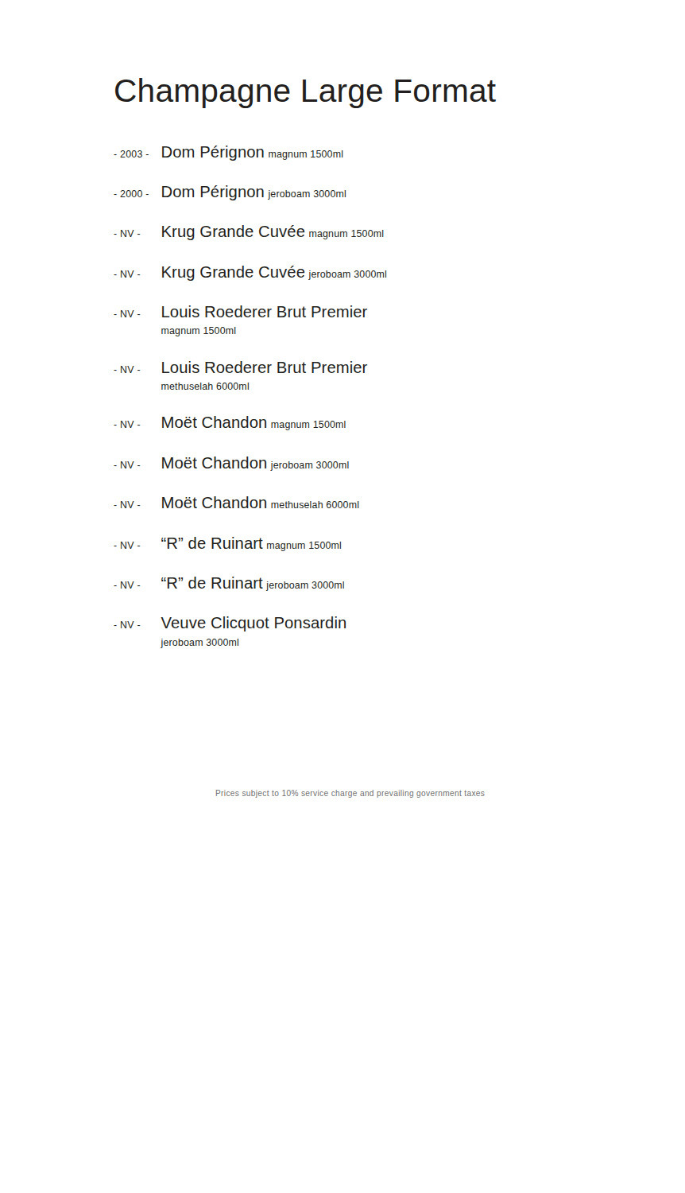Champagne Large Format
- 2003 - Dom Pérignon magnum 1500ml
- 2000 - Dom Pérignon jeroboam 3000ml
- NV - Krug Grande Cuvée magnum 1500ml
- NV - Krug Grande Cuvée jeroboam 3000ml
- NV - Louis Roederer Brut Premier magnum 1500ml
- NV - Louis Roederer Brut Premier methuselah 6000ml
- NV - Moët Chandon magnum 1500ml
- NV - Moët Chandon jeroboam 3000ml
- NV - Moët Chandon methuselah 6000ml
- NV - “R” de Ruinart magnum 1500ml
- NV - “R” de Ruinart jeroboam 3000ml
- NV - Veuve Clicquot Ponsardin jeroboam 3000ml
Prices subject to 10% service charge and prevailing government taxes